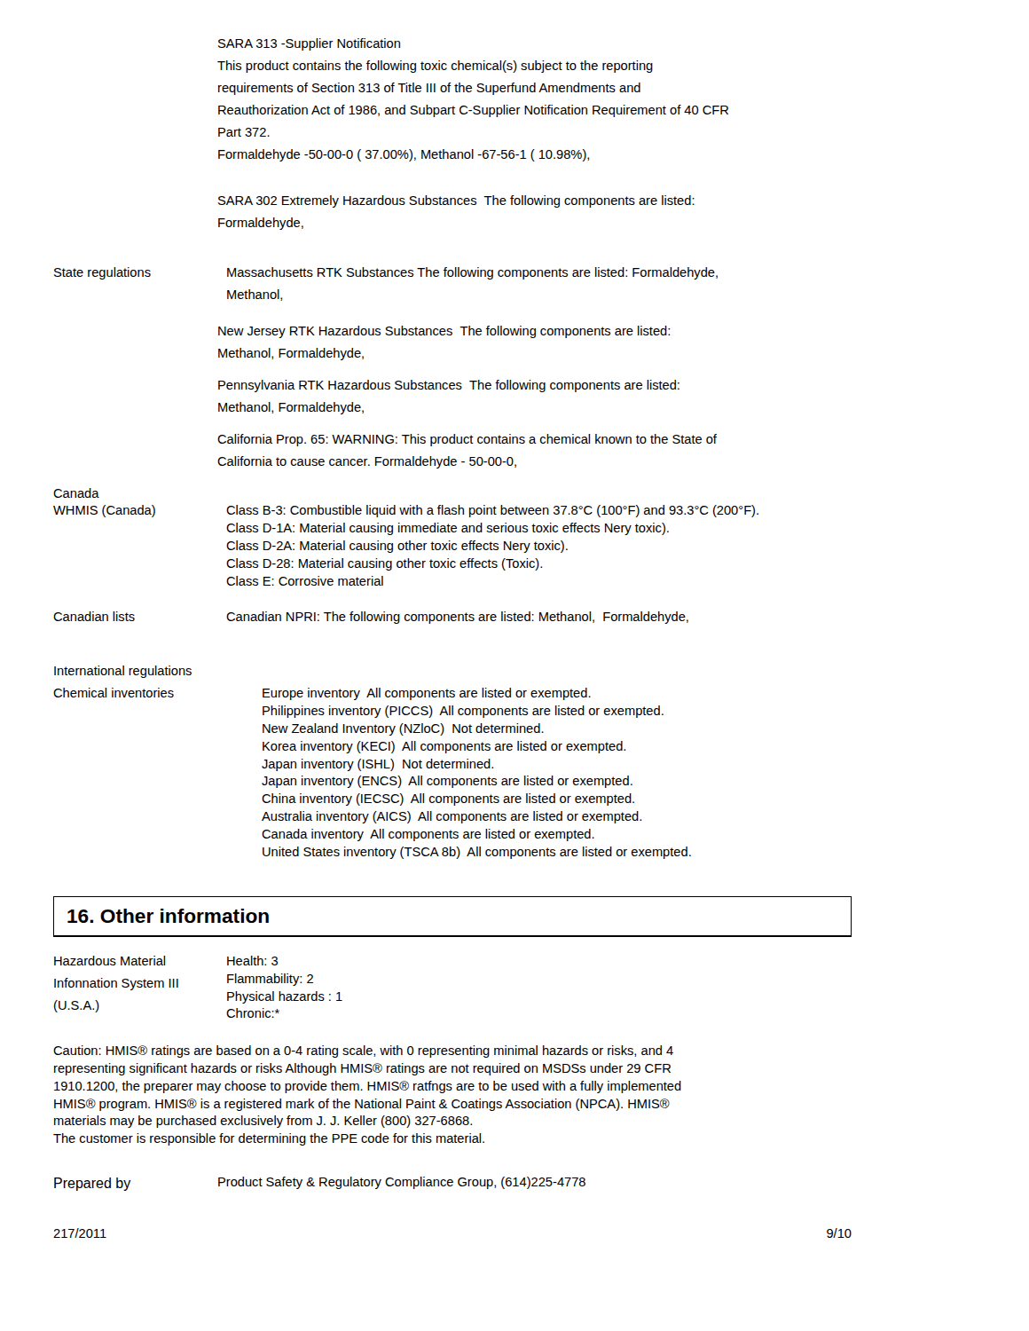SARA 313 -Supplier Notification
This product contains the following toxic chemical(s) subject to the reporting
requirements of Section 313 of Title III of the Superfund Amendments and
Reauthorization Act of 1986, and Subpart C-Supplier Notification Requirement of 40 CFR
Part 372.
Formaldehyde -50-00-0 ( 37.00%), Methanol -67-56-1 ( 10.98%),
SARA 302 Extremely Hazardous Substances The following components are listed:
Formaldehyde,
State regulations
Massachusetts RTK Substances The following components are listed: Formaldehyde,
Methanol,
New Jersey RTK Hazardous Substances The following components are listed:
Methanol, Formaldehyde,
Pennsylvania RTK Hazardous Substances The following components are listed:
Methanol, Formaldehyde,
California Prop. 65: WARNING: This product contains a chemical known to the State of
California to cause cancer. Formaldehyde - 50-00-0,
Canada
WHMIS (Canada)
Class B-3: Combustible liquid with a flash point between 37.8°C (100°F) and 93.3°C (200°F).
Class D-1A: Material causing immediate and serious toxic effects Nery toxic).
Class D-2A: Material causing other toxic effects Nery toxic).
Class D-28: Material causing other toxic effects (Toxic).
Class E: Corrosive material
Canadian lists
Canadian NPRI: The following components are listed: Methanol, Formaldehyde,
International regulations
Chemical inventories
Europe inventory All components are listed or exempted.
Philippines inventory (PICCS) All components are listed or exempted.
New Zealand Inventory (NZloC) Not determined.
Korea inventory (KECI) All components are listed or exempted.
Japan inventory (ISHL) Not determined.
Japan inventory (ENCS) All components are listed or exempted.
China inventory (IECSC) All components are listed or exempted.
Australia inventory (AICS) All components are listed or exempted.
Canada inventory All components are listed or exempted.
United States inventory (TSCA 8b) All components are listed or exempted.
16. Other information
Hazardous Material
Infonnation System III
(U.S.A.)
Health: 3
Flammability: 2
Physical hazards : 1
Chronic:*
Caution: HMIS® ratings are based on a 0-4 rating scale, with 0 representing minimal hazards or risks, and 4
representing significant hazards or risks Although HMIS® ratings are not required on MSDSs under 29 CFR
1910.1200, the preparer may choose to provide them. HMIS® ratfngs are to be used with a fully implemented
HMIS® program. HMIS® is a registered mark of the National Paint & Coatings Association (NPCA). HMIS®
materials may be purchased exclusively from J. J. Keller (800) 327-6868.
The customer is responsible for determining the PPE code for this material.
Prepared by
Product Safety & Regulatory Compliance Group, (614)225-4778
217/2011
9/10